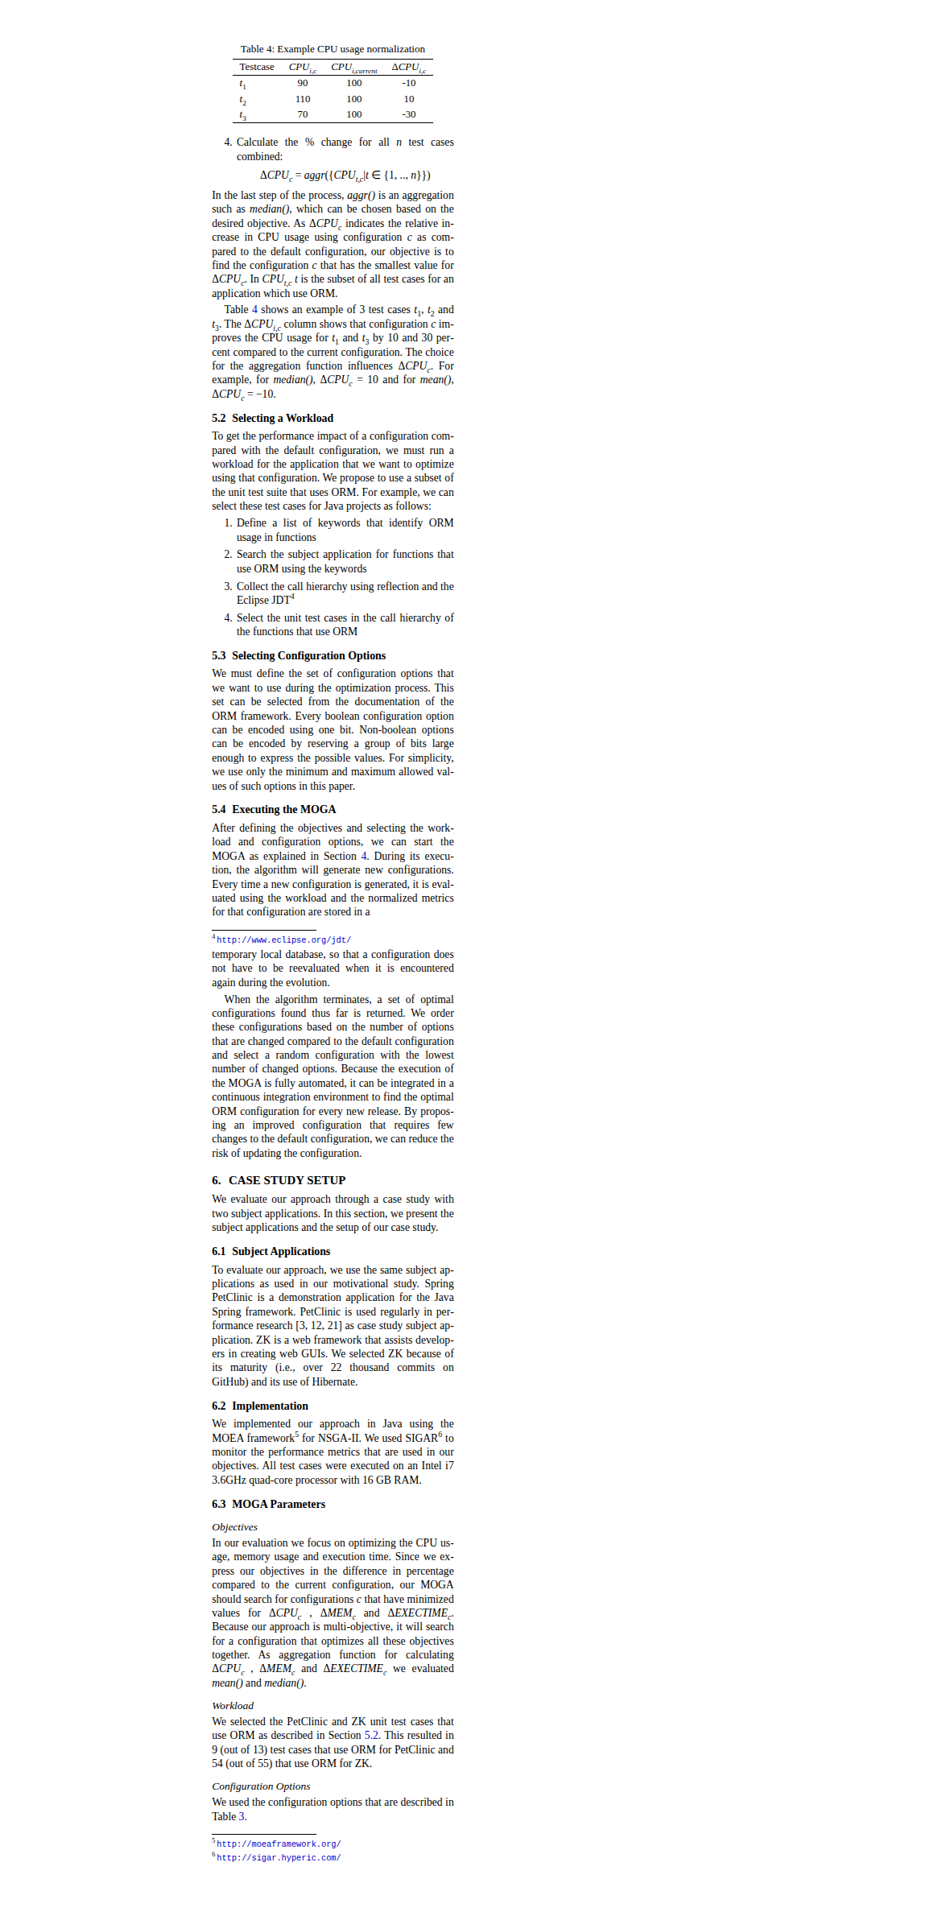Table 4: Example CPU usage normalization
| Testcase | CPU i,c | CPU i,current | Δ CPU i,c |
| --- | --- | --- | --- |
| t 1 | 90 | 100 | -10 |
| t 2 | 110 | 100 | 10 |
| t 3 | 70 | 100 | -30 |
Calculate the % change for all n test cases combined:
ΔCPUc = aggr({CPUt,c|t ∈ {1, .., n}})
In the last step of the process, aggr() is an aggregation such as median(), which can be chosen based on the desired objective. As ΔCPUc indicates the relative increase in CPU usage using configuration c as compared to the default configuration, our objective is to find the configuration c that has the smallest value for ΔCPUc. In CPUt,c t is the subset of all test cases for an application which use ORM.
Table 4 shows an example of 3 test cases t1, t2 and t3. The ΔCPUi,c column shows that configuration c improves the CPU usage for t1 and t3 by 10 and 30 percent compared to the current configuration. The choice for the aggregation function influences ΔCPUc. For example, for median(), ΔCPUc = 10 and for mean(), ΔCPUc = −10.
5.2 Selecting a Workload
To get the performance impact of a configuration compared with the default configuration, we must run a workload for the application that we want to optimize using that configuration. We propose to use a subset of the unit test suite that uses ORM. For example, we can select these test cases for Java projects as follows:
Define a list of keywords that identify ORM usage in functions
Search the subject application for functions that use ORM using the keywords
Collect the call hierarchy using reflection and the Eclipse JDT4
Select the unit test cases in the call hierarchy of the functions that use ORM
5.3 Selecting Configuration Options
We must define the set of configuration options that we want to use during the optimization process. This set can be selected from the documentation of the ORM framework. Every boolean configuration option can be encoded using one bit. Non-boolean options can be encoded by reserving a group of bits large enough to express the possible values. For simplicity, we use only the minimum and maximum allowed values of such options in this paper.
5.4 Executing the MOGA
After defining the objectives and selecting the workload and configuration options, we can start the MOGA as explained in Section 4. During its execution, the algorithm will generate new configurations. Every time a new configuration is generated, it is evaluated using the workload and the normalized metrics for that configuration are stored in a
4http://www.eclipse.org/jdt/
temporary local database, so that a configuration does not have to be reevaluated when it is encountered again during the evolution.
When the algorithm terminates, a set of optimal configurations found thus far is returned. We order these configurations based on the number of options that are changed compared to the default configuration and select a random configuration with the lowest number of changed options. Because the execution of the MOGA is fully automated, it can be integrated in a continuous integration environment to find the optimal ORM configuration for every new release. By proposing an improved configuration that requires few changes to the default configuration, we can reduce the risk of updating the configuration.
6. CASE STUDY SETUP
We evaluate our approach through a case study with two subject applications. In this section, we present the subject applications and the setup of our case study.
6.1 Subject Applications
To evaluate our approach, we use the same subject applications as used in our motivational study. Spring PetClinic is a demonstration application for the Java Spring framework. PetClinic is used regularly in performance research [3, 12, 21] as case study subject application. ZK is a web framework that assists developers in creating web GUIs. We selected ZK because of its maturity (i.e., over 22 thousand commits on GitHub) and its use of Hibernate.
6.2 Implementation
We implemented our approach in Java using the MOEA framework5 for NSGA-II. We used SIGAR6 to monitor the performance metrics that are used in our objectives. All test cases were executed on an Intel i7 3.6GHz quad-core processor with 16 GB RAM.
6.3 MOGA Parameters
Objectives
In our evaluation we focus on optimizing the CPU usage, memory usage and execution time. Since we express our objectives in the difference in percentage compared to the current configuration, our MOGA should search for configurations c that have minimized values for ΔCPUc , ΔMEMc and ΔEXECTIMEc. Because our approach is multi-objective, it will search for a configuration that optimizes all these objectives together. As aggregation function for calculating ΔCPUc , ΔMEMc and ΔEXECTIMEc we evaluated mean() and median().
Workload
We selected the PetClinic and ZK unit test cases that use ORM as described in Section 5.2. This resulted in 9 (out of 13) test cases that use ORM for PetClinic and 54 (out of 55) that use ORM for ZK.
Configuration Options
We used the configuration options that are described in Table 3.
5http://moeaframework.org/
6http://sigar.hyperic.com/